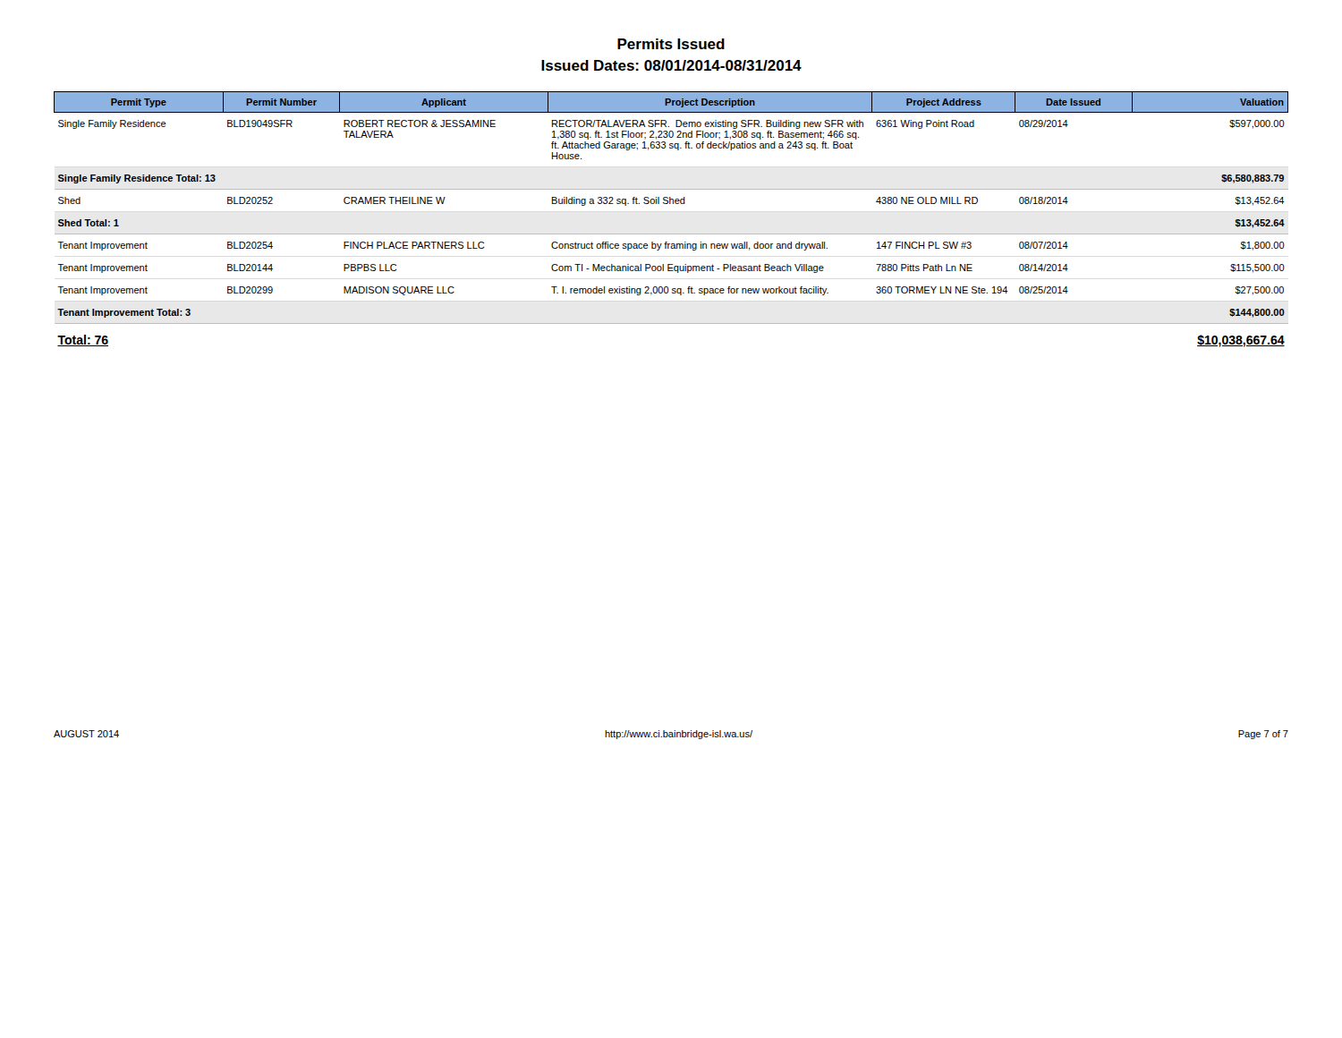Permits Issued
Issued Dates: 08/01/2014-08/31/2014
| Permit Type | Permit Number | Applicant | Project Description | Project Address | Date Issued | Valuation |
| --- | --- | --- | --- | --- | --- | --- |
| Single Family Residence | BLD19049SFR | ROBERT RECTOR & JESSAMINE TALAVERA | RECTOR/TALAVERA SFR. Demo existing SFR. Building new SFR with 1,380 sq. ft. 1st Floor; 2,230 2nd Floor; 1,308 sq. ft. Basement; 466 sq. ft. Attached Garage; 1,633 sq. ft. of deck/patios and a 243 sq. ft. Boat House. | 6361 Wing Point Road | 08/29/2014 | $597,000.00 |
| Single Family Residence Total: 13 | $6,580,883.79 |
| Shed | BLD20252 | CRAMER THEILINE W | Building a 332 sq. ft. Soil Shed | 4380 NE OLD MILL RD | 08/18/2014 | $13,452.64 |
| Shed Total: 1 | $13,452.64 |
| Tenant Improvement | BLD20254 | FINCH PLACE PARTNERS LLC | Construct office space by framing in new wall, door and drywall. | 147 FINCH PL SW #3 | 08/07/2014 | $1,800.00 |
| Tenant Improvement | BLD20144 | PBPBS LLC | Com TI - Mechanical Pool Equipment - Pleasant Beach Village | 7880 Pitts Path Ln NE | 08/14/2014 | $115,500.00 |
| Tenant Improvement | BLD20299 | MADISON SQUARE LLC | T. I. remodel existing 2,000 sq. ft. space for new workout facility. | 360 TORMEY LN NE Ste. 194 | 08/25/2014 | $27,500.00 |
| Tenant Improvement Total: 3 | $144,800.00 |
| Total: 76 | $10,038,667.64 |
AUGUST 2014 http://www.ci.bainbridge-isl.wa.us/ Page 7 of 7